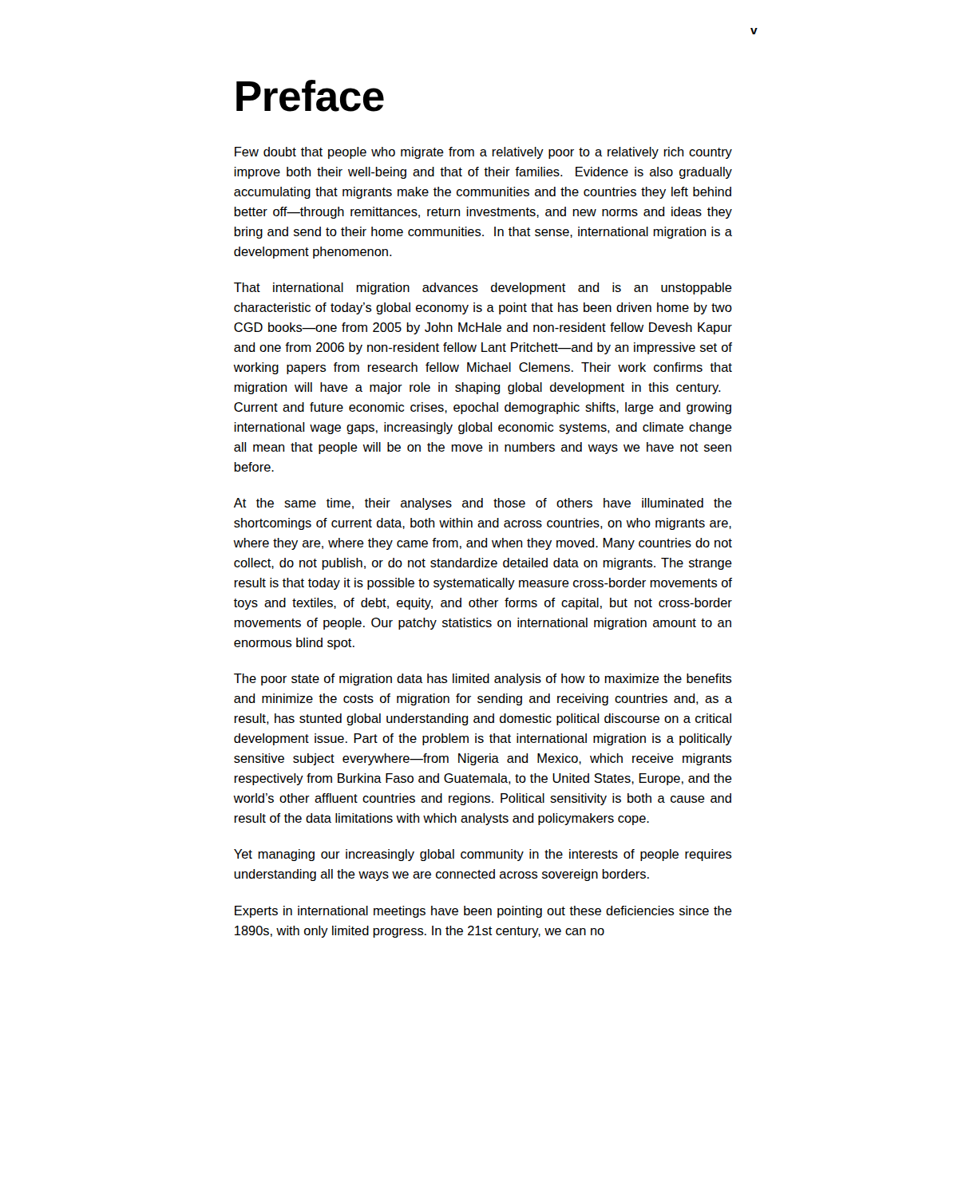v
Preface
Few doubt that people who migrate from a relatively poor to a relatively rich country improve both their well-being and that of their families. Evidence is also gradually accumulating that migrants make the communities and the countries they left behind better off—through remittances, return investments, and new norms and ideas they bring and send to their home communities. In that sense, international migration is a development phenomenon.
That international migration advances development and is an unstoppable characteristic of today’s global economy is a point that has been driven home by two CGD books—one from 2005 by John McHale and non-resident fellow Devesh Kapur and one from 2006 by non-resident fellow Lant Pritchett—and by an impressive set of working papers from research fellow Michael Clemens. Their work confirms that migration will have a major role in shaping global development in this century. Current and future economic crises, epochal demographic shifts, large and growing international wage gaps, increasingly global economic systems, and climate change all mean that people will be on the move in numbers and ways we have not seen before.
At the same time, their analyses and those of others have illuminated the shortcomings of current data, both within and across countries, on who migrants are, where they are, where they came from, and when they moved. Many countries do not collect, do not publish, or do not standardize detailed data on migrants. The strange result is that today it is possible to systematically measure cross-border movements of toys and textiles, of debt, equity, and other forms of capital, but not cross-border movements of people. Our patchy statistics on international migration amount to an enormous blind spot.
The poor state of migration data has limited analysis of how to maximize the benefits and minimize the costs of migration for sending and receiving countries and, as a result, has stunted global understanding and domestic political discourse on a critical development issue. Part of the problem is that international migration is a politically sensitive subject everywhere—from Nigeria and Mexico, which receive migrants respectively from Burkina Faso and Guatemala, to the United States, Europe, and the world’s other affluent countries and regions. Political sensitivity is both a cause and result of the data limitations with which analysts and policymakers cope.
Yet managing our increasingly global community in the interests of people requires understanding all the ways we are connected across sovereign borders.
Experts in international meetings have been pointing out these deficiencies since the 1890s, with only limited progress. In the 21st century, we can no